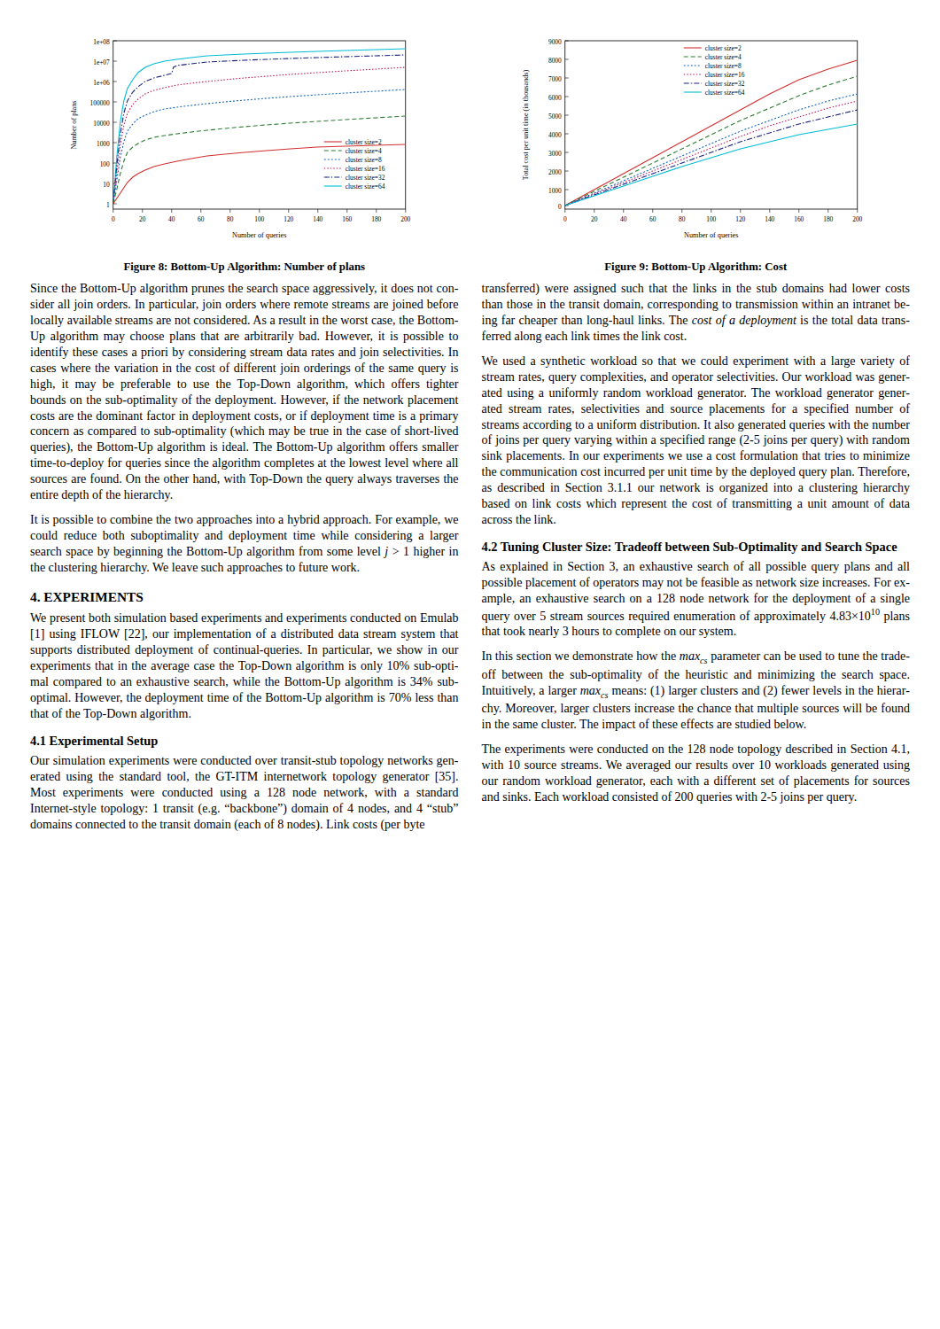1e+08 1e+07 1e+06 100000 10000 1000 100 10 1 0 20 40 60 80 100 120 140 160 180 200 Number of queries Number of plans cluster size=2 cluster size=4 cluster size=8 cluster size=16 cluster size=32 cluster size=64
Figure 8: Bottom-Up Algorithm: Number of plans
9000 8000 7000 6000 5000 4000 3000 2000 1000 0 0 20 40 60 80 100 120 140 160 180 200 Number of queries Total cost per unit time (in thousands) cluster size=2 cluster size=4 cluster size=8 cluster size=16 cluster size=32 cluster size=64
Figure 9: Bottom-Up Algorithm: Cost
Since the Bottom-Up algorithm prunes the search space aggressively, it does not consider all join orders. In particular, join orders where remote streams are joined before locally available streams are not considered. As a result in the worst case, the Bottom-Up algorithm may choose plans that are arbitrarily bad. However, it is possible to identify these cases a priori by considering stream data rates and join selectivities. In cases where the variation in the cost of different join orderings of the same query is high, it may be preferable to use the Top-Down algorithm, which offers tighter bounds on the sub-optimality of the deployment. However, if the network placement costs are the dominant factor in deployment costs, or if deployment time is a primary concern as compared to sub-optimality (which may be true in the case of short-lived queries), the Bottom-Up algorithm is ideal. The Bottom-Up algorithm offers smaller time-to-deploy for queries since the algorithm completes at the lowest level where all sources are found. On the other hand, with Top-Down the query always traverses the entire depth of the hierarchy.
It is possible to combine the two approaches into a hybrid approach. For example, we could reduce both suboptimality and deployment time while considering a larger search space by beginning the Bottom-Up algorithm from some level j > 1 higher in the clustering hierarchy. We leave such approaches to future work.
4. EXPERIMENTS
We present both simulation based experiments and experiments conducted on Emulab [1] using IFLOW [22], our implementation of a distributed data stream system that supports distributed deployment of continual-queries. In particular, we show in our experiments that in the average case the Top-Down algorithm is only 10% sub-optimal compared to an exhaustive search, while the Bottom-Up algorithm is 34% sub-optimal. However, the deployment time of the Bottom-Up algorithm is 70% less than that of the Top-Down algorithm.
4.1 Experimental Setup
Our simulation experiments were conducted over transit-stub topology networks generated using the standard tool, the GT-ITM internetwork topology generator [35]. Most experiments were conducted using a 128 node network, with a standard Internet-style topology: 1 transit (e.g. “backbone”) domain of 4 nodes, and 4 “stub” domains connected to the transit domain (each of 8 nodes). Link costs (per byte
transferred) were assigned such that the links in the stub domains had lower costs than those in the transit domain, corresponding to transmission within an intranet being far cheaper than long-haul links. The cost of a deployment is the total data transferred along each link times the link cost.
We used a synthetic workload so that we could experiment with a large variety of stream rates, query complexities, and operator selectivities. Our workload was generated using a uniformly random workload generator. The workload generator generated stream rates, selectivities and source placements for a specified number of streams according to a uniform distribution. It also generated queries with the number of joins per query varying within a specified range (2-5 joins per query) with random sink placements. In our experiments we use a cost formulation that tries to minimize the communication cost incurred per unit time by the deployed query plan. Therefore, as described in Section 3.1.1 our network is organized into a clustering hierarchy based on link costs which represent the cost of transmitting a unit amount of data across the link.
4.2 Tuning Cluster Size: Tradeoff between Sub-Optimality and Search Space
As explained in Section 3, an exhaustive search of all possible query plans and all possible placement of operators may not be feasible as network size increases. For example, an exhaustive search on a 128 node network for the deployment of a single query over 5 stream sources required enumeration of approximately 4.83×1010 plans that took nearly 3 hours to complete on our system.
In this section we demonstrate how the maxcs parameter can be used to tune the tradeoff between the sub-optimality of the heuristic and minimizing the search space. Intuitively, a larger maxcs means: (1) larger clusters and (2) fewer levels in the hierarchy. Moreover, larger clusters increase the chance that multiple sources will be found in the same cluster. The impact of these effects are studied below.
The experiments were conducted on the 128 node topology described in Section 4.1, with 10 source streams. We averaged our results over 10 workloads generated using our random workload generator, each with a different set of placements for sources and sinks. Each workload consisted of 200 queries with 2-5 joins per query.